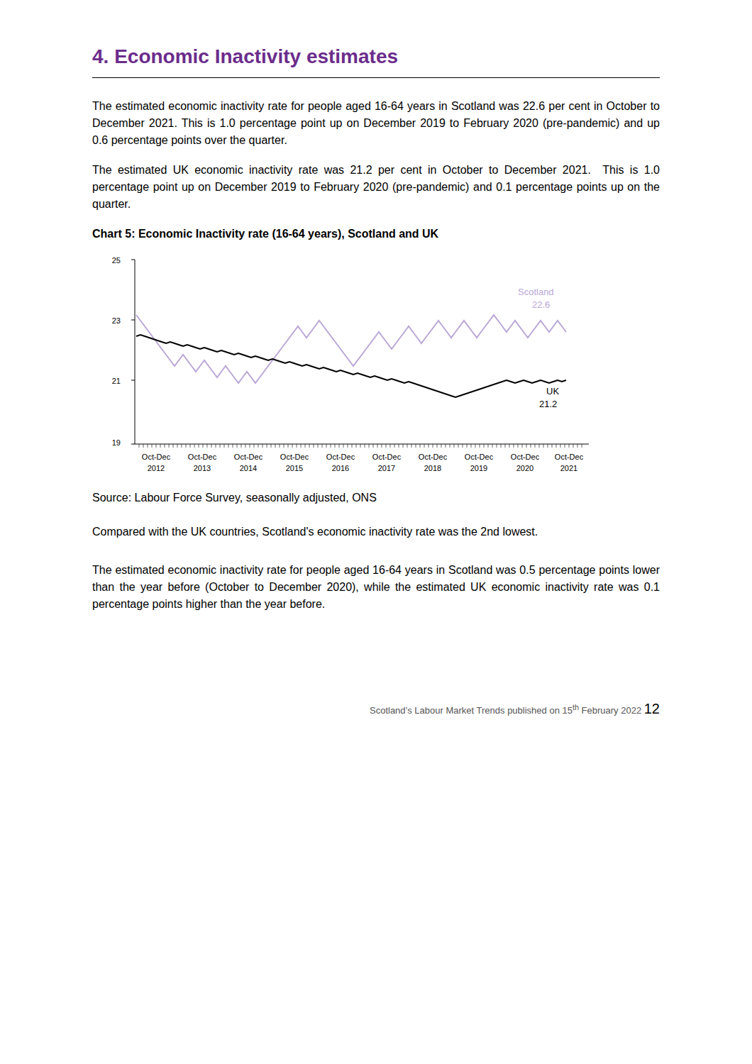4. Economic Inactivity estimates
The estimated economic inactivity rate for people aged 16-64 years in Scotland was 22.6 per cent in October to December 2021. This is 1.0 percentage point up on December 2019 to February 2020 (pre-pandemic) and up 0.6 percentage points over the quarter.
The estimated UK economic inactivity rate was 21.2 per cent in October to December 2021. This is 1.0 percentage point up on December 2019 to February 2020 (pre-pandemic) and 0.1 percentage points up on the quarter.
Chart 5: Economic Inactivity rate (16-64 years), Scotland and UK
25 23 21 19 Scotland 22.6 UK 21.2 Oct-Dec2012 Oct-Dec2013 Oct-Dec2014 Oct-Dec2015 Oct-Dec2016 Oct-Dec2017 Oct-Dec2018 Oct-Dec2019 Oct-Dec2020 Oct-Dec2021
Source: Labour Force Survey, seasonally adjusted, ONS
Compared with the UK countries, Scotland's economic inactivity rate was the 2nd lowest.
The estimated economic inactivity rate for people aged 16-64 years in Scotland was 0.5 percentage points lower than the year before (October to December 2020), while the estimated UK economic inactivity rate was 0.1 percentage points higher than the year before.
Scotland’s Labour Market Trends published on 15th February 2022 12